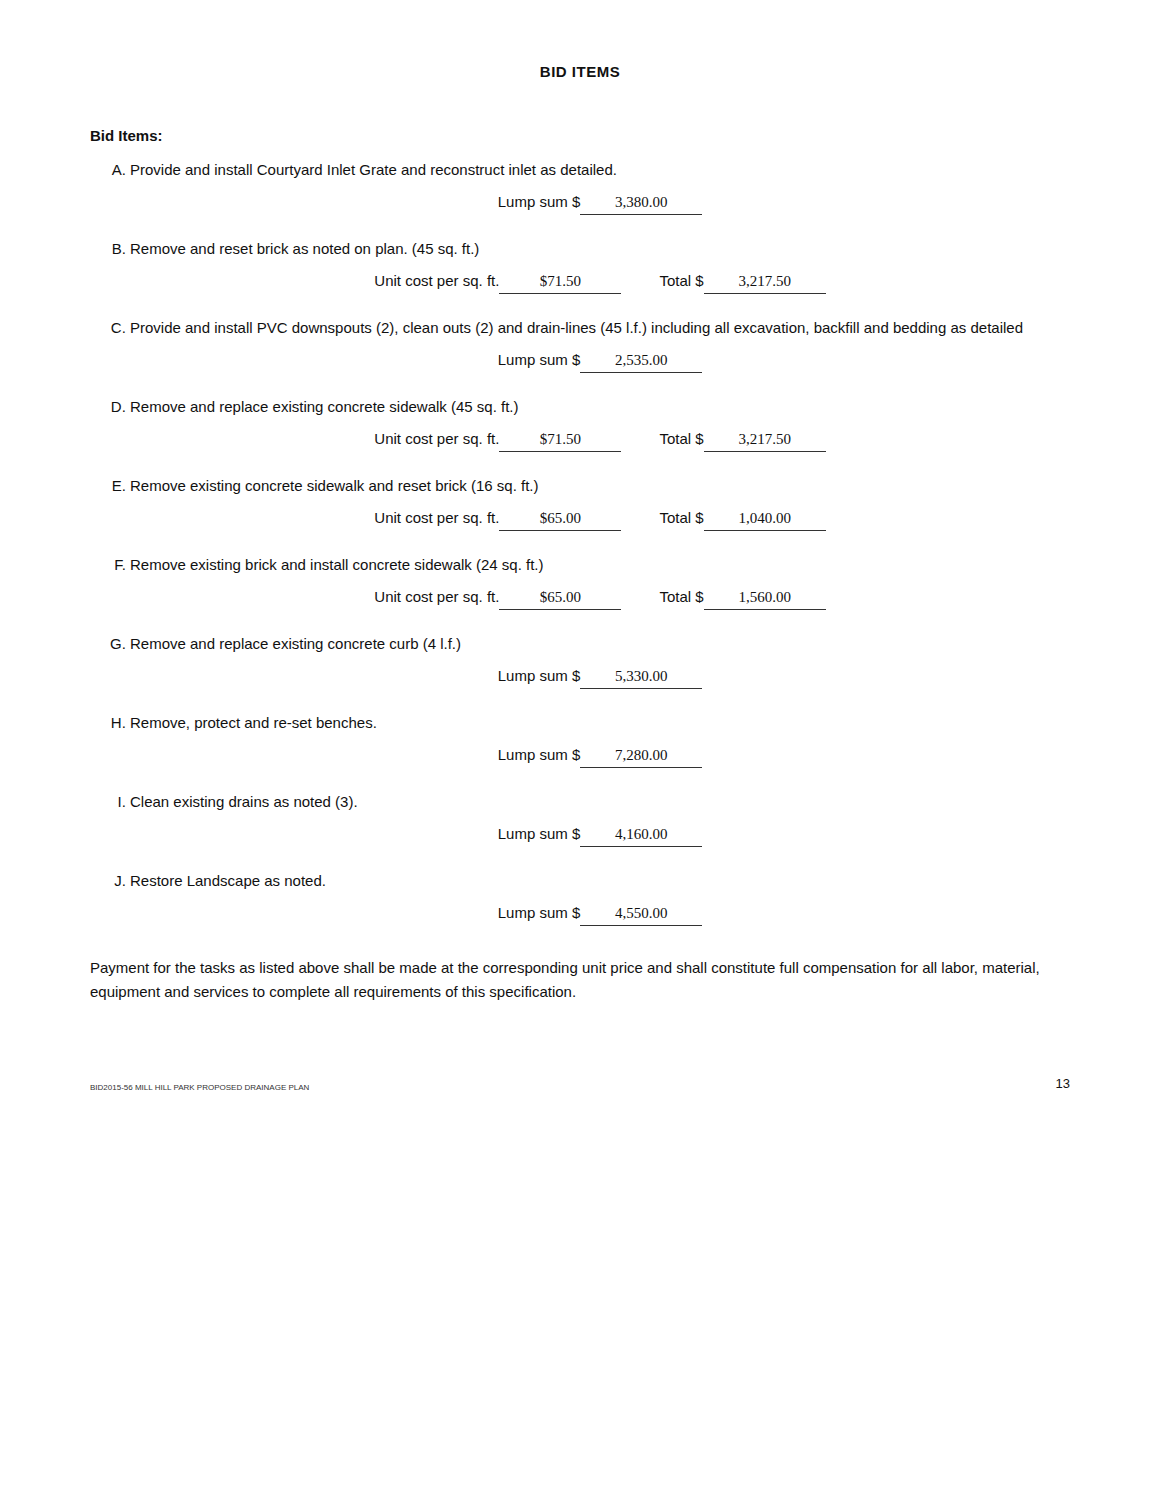BID ITEMS
Bid Items:
Provide and install Courtyard Inlet Grate and reconstruct inlet as detailed.
Lump sum $3,380.00
Remove and reset brick as noted on plan. (45 sq. ft.)
Unit cost per sq. ft.$71.50 Total $3,217.50
Provide and install PVC downspouts (2), clean outs (2) and drain-lines (45 l.f.) including all excavation, backfill and bedding as detailed
Lump sum $2,535.00
Remove and replace existing concrete sidewalk (45 sq. ft.)
Unit cost per sq. ft.$71.50 Total $3,217.50
Remove existing concrete sidewalk and reset brick (16 sq. ft.)
Unit cost per sq. ft.$65.00 Total $1,040.00
Remove existing brick and install concrete sidewalk (24 sq. ft.)
Unit cost per sq. ft.$65.00 Total $1,560.00
Remove and replace existing concrete curb (4 l.f.)
Lump sum $5,330.00
Remove, protect and re-set benches.
Lump sum $7,280.00
Clean existing drains as noted (3).
Lump sum $4,160.00
Restore Landscape as noted.
Lump sum $4,550.00
Payment for the tasks as listed above shall be made at the corresponding unit price and shall constitute full compensation for all labor, material, equipment and services to complete all requirements of this specification.
BID2015-56 MILL HILL PARK PROPOSED DRAINAGE PLAN 13